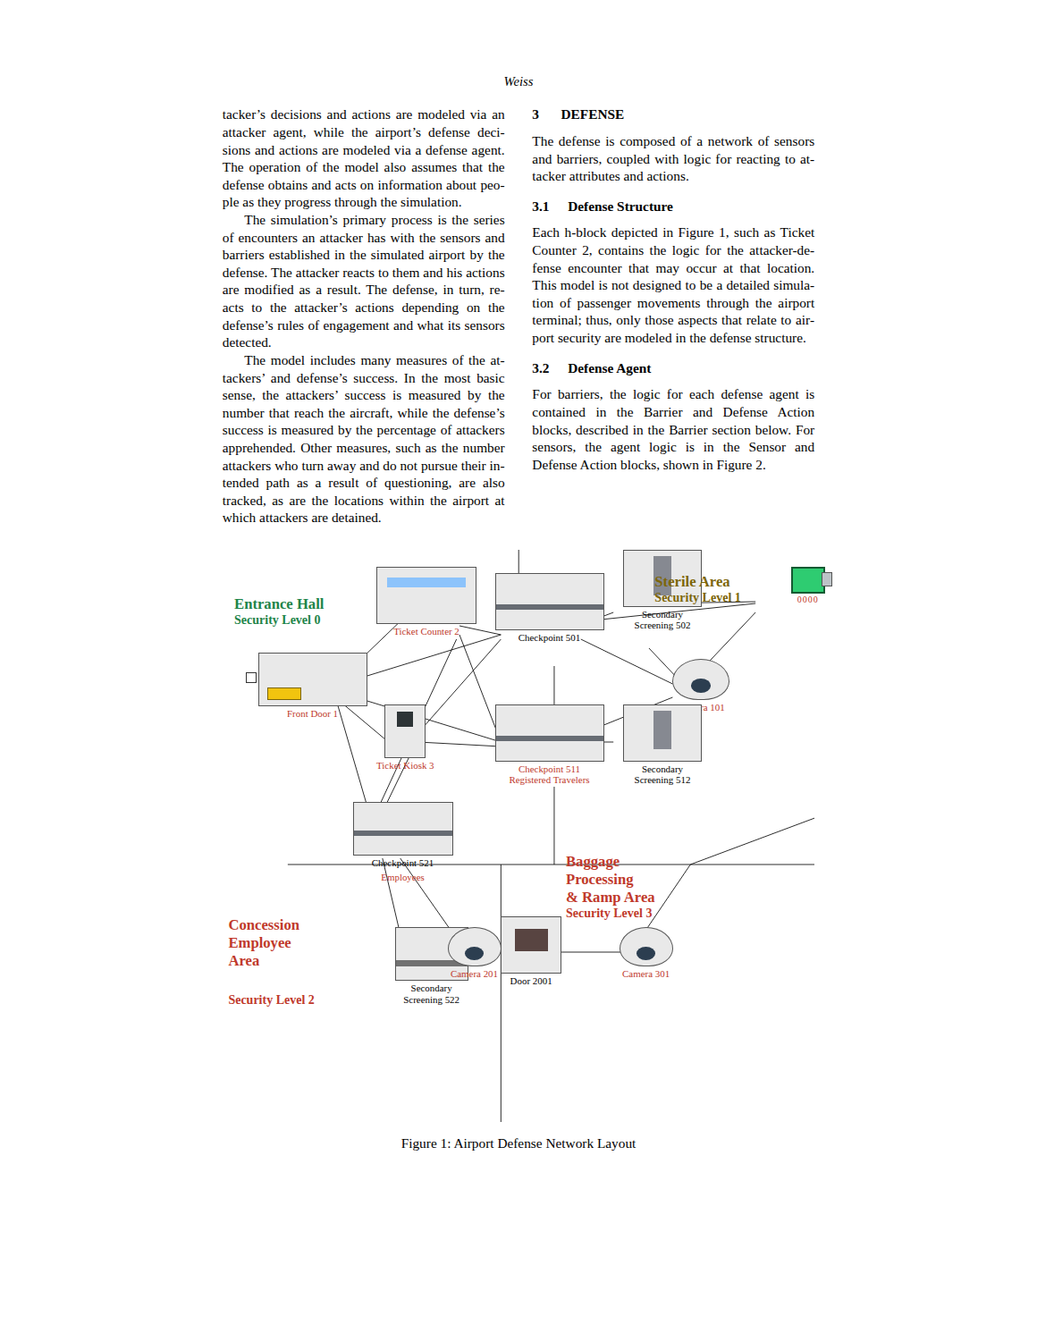Weiss
tacker’s decisions and actions are modeled via an attacker agent, while the airport’s defense decisions and actions are modeled via a defense agent. The operation of the model also assumes that the defense obtains and acts on information about people as they progress through the simulation.
The simulation’s primary process is the series of encounters an attacker has with the sensors and barriers established in the simulated airport by the defense. The attacker reacts to them and his actions are modified as a result. The defense, in turn, reacts to the attacker’s actions depending on the defense’s rules of engagement and what its sensors detected.
The model includes many measures of the attackers’ and defense’s success. In the most basic sense, the attackers’ success is measured by the number that reach the aircraft, while the defense’s success is measured by the percentage of attackers apprehended. Other measures, such as the number attackers who turn away and do not pursue their intended path as a result of questioning, are also tracked, as are the locations within the airport at which attackers are detained.
3 DEFENSE
The defense is composed of a network of sensors and barriers, coupled with logic for reacting to attacker attributes and actions.
3.1 Defense Structure
Each h-block depicted in Figure 1, such as Ticket Counter 2, contains the logic for the attacker-defense encounter that may occur at that location. This model is not designed to be a detailed simulation of passenger movements through the airport terminal; thus, only those aspects that relate to airport security are modeled in the defense structure.
3.2 Defense Agent
For barriers, the logic for each defense agent is contained in the Barrier and Defense Action blocks, described in the Barrier section below. For sensors, the agent logic is in the Sensor and Defense Action blocks, shown in Figure 2.
Entrance Hall
Security Level 0
Sterile Area
Security Level 1
Baggage
Processing
& Ramp Area
Security Level 3
Concession
Employee
Area
Security Level 2
Front Door 1
Ticket Counter 2
Ticket Kiosk 3
Checkpoint 501
Secondary
Screening 502
Camera 101
0000
Checkpoint 511
Registered Travelers
Secondary
Screening 512
Checkpoint 521
Employees
Secondary
Screening 522
Camera 201
Door 2001
Camera 301
Figure 1: Airport Defense Network Layout